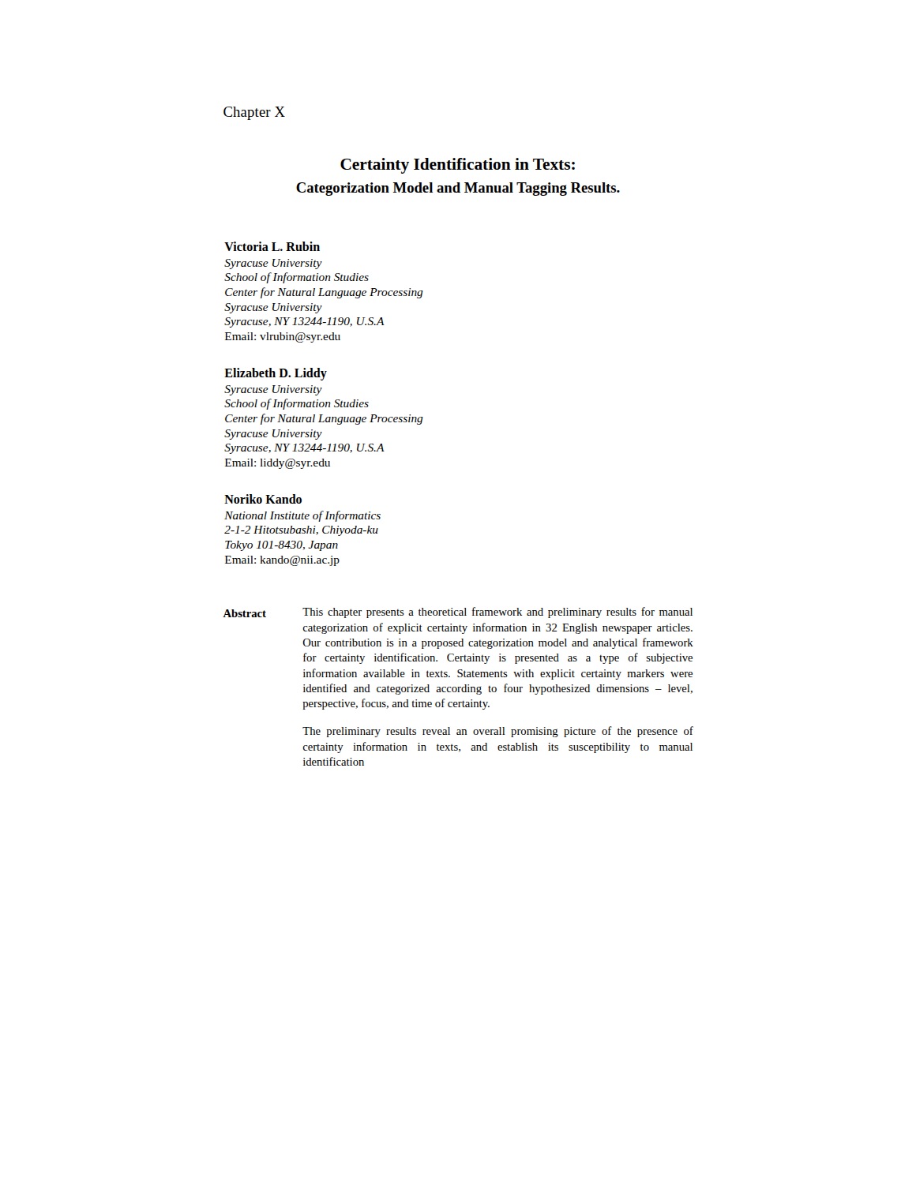Chapter X
Certainty Identification in Texts:
Categorization Model and Manual Tagging Results.
Victoria L. Rubin
Syracuse University
School of Information Studies
Center for Natural Language Processing
Syracuse University
Syracuse, NY 13244-1190, U.S.A
Email: vlrubin@syr.edu
Elizabeth D. Liddy
Syracuse University
School of Information Studies
Center for Natural Language Processing
Syracuse University
Syracuse, NY 13244-1190, U.S.A
Email: liddy@syr.edu
Noriko Kando
National Institute of Informatics
2-1-2 Hitotsubashi, Chiyoda-ku
Tokyo 101-8430, Japan
Email: kando@nii.ac.jp
Abstract
This chapter presents a theoretical framework and preliminary results for manual categorization of explicit certainty information in 32 English newspaper articles. Our contribution is in a proposed categorization model and analytical framework for certainty identification. Certainty is presented as a type of subjective information available in texts. Statements with explicit certainty markers were identified and categorized according to four hypothesized dimensions – level, perspective, focus, and time of certainty.
The preliminary results reveal an overall promising picture of the presence of certainty information in texts, and establish its susceptibility to manual identification